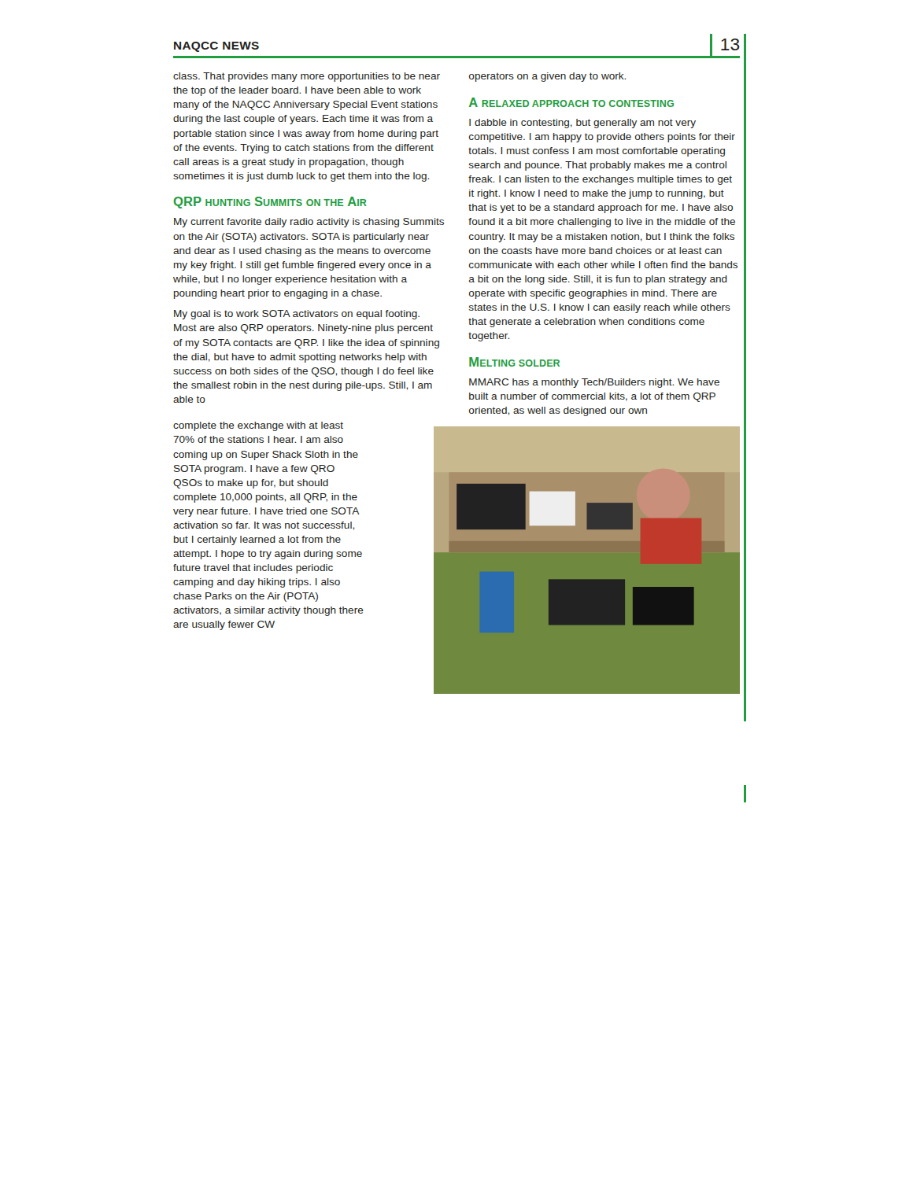NAQCC NEWS
13
class. That provides many more opportunities to be near the top of the leader board. I have been able to work many of the NAQCC Anniversary Special Event stations during the last couple of years. Each time it was from a portable station since I was away from home during part of the events. Trying to catch stations from the different call areas is a great study in propagation, though sometimes it is just dumb luck to get them into the log.
QRP hunting Summits on the Air
My current favorite daily radio activity is chasing Summits on the Air (SOTA) activators. SOTA is particularly near and dear as I used chasing as the means to overcome my key fright. I still get fumble fingered every once in a while, but I no longer experience hesitation with a pounding heart prior to engaging in a chase.
My goal is to work SOTA activators on equal footing. Most are also QRP operators. Ninety-nine plus percent of my SOTA contacts are QRP. I like the idea of spinning the dial, but have to admit spotting networks help with success on both sides of the QSO, though I do feel like the smallest robin in the nest during pile-ups. Still, I am able to
operators on a given day to work.
A relaxed approach to contesting
I dabble in contesting, but generally am not very competitive. I am happy to provide others points for their totals. I must confess I am most comfortable operating search and pounce. That probably makes me a control freak. I can listen to the exchanges multiple times to get it right. I know I need to make the jump to running, but that is yet to be a standard approach for me. I have also found it a bit more challenging to live in the middle of the country. It may be a mistaken notion, but I think the folks on the coasts have more band choices or at least can communicate with each other while I often find the bands a bit on the long side. Still, it is fun to plan strategy and operate with specific geographies in mind. There are states in the U.S. I know I can easily reach while others that generate a celebration when conditions come together.
Melting solder
MMARC has a monthly Tech/Builders night. We have built a number of commercial kits, a lot of them QRP oriented, as well as designed our own
complete the exchange with at least 70% of the stations I hear. I am also coming up on Super Shack Sloth in the SOTA program. I have a few QRO QSOs to make up for, but should complete 10,000 points, all QRP, in the very near future. I have tried one SOTA activation so far. It was not successful, but I certainly learned a lot from the attempt. I hope to try again during some future travel that includes periodic camping and day hiking trips. I also chase Parks on the Air (POTA) activators, a similar activity though there are usually fewer CW